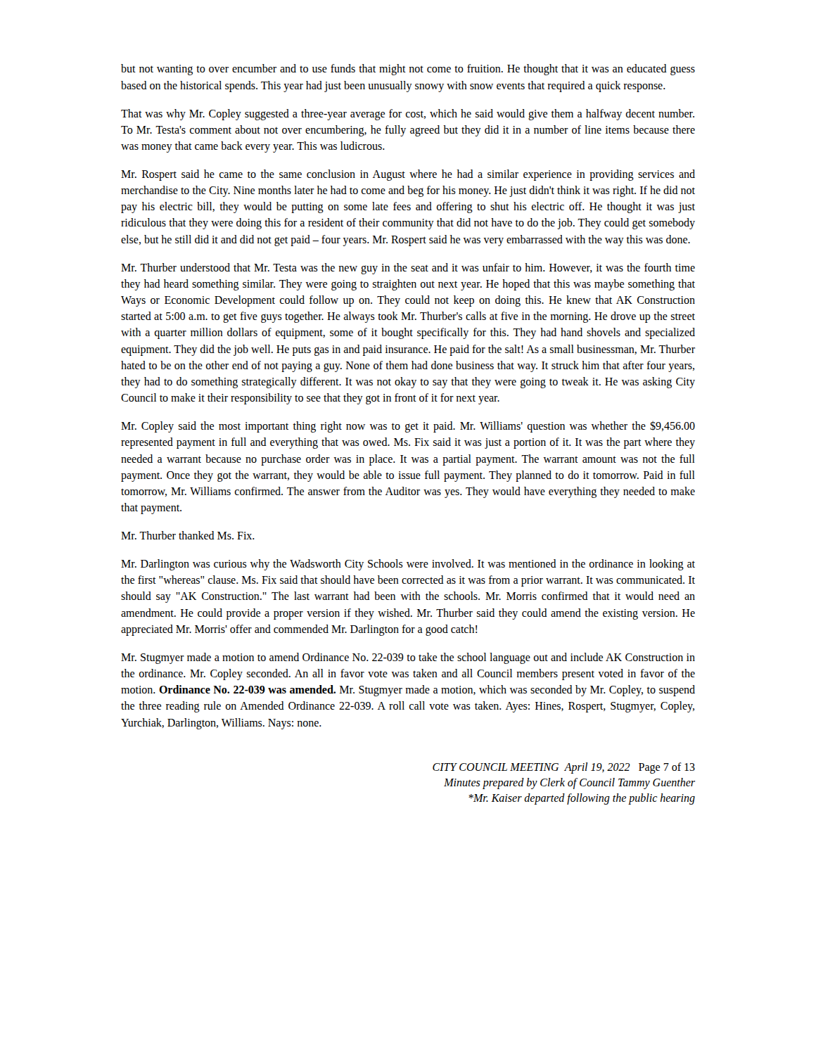but not wanting to over encumber and to use funds that might not come to fruition. He thought that it was an educated guess based on the historical spends. This year had just been unusually snowy with snow events that required a quick response.
That was why Mr. Copley suggested a three-year average for cost, which he said would give them a halfway decent number. To Mr. Testa's comment about not over encumbering, he fully agreed but they did it in a number of line items because there was money that came back every year. This was ludicrous.
Mr. Rospert said he came to the same conclusion in August where he had a similar experience in providing services and merchandise to the City. Nine months later he had to come and beg for his money. He just didn't think it was right. If he did not pay his electric bill, they would be putting on some late fees and offering to shut his electric off. He thought it was just ridiculous that they were doing this for a resident of their community that did not have to do the job. They could get somebody else, but he still did it and did not get paid – four years. Mr. Rospert said he was very embarrassed with the way this was done.
Mr. Thurber understood that Mr. Testa was the new guy in the seat and it was unfair to him. However, it was the fourth time they had heard something similar. They were going to straighten out next year. He hoped that this was maybe something that Ways or Economic Development could follow up on. They could not keep on doing this. He knew that AK Construction started at 5:00 a.m. to get five guys together. He always took Mr. Thurber's calls at five in the morning. He drove up the street with a quarter million dollars of equipment, some of it bought specifically for this. They had hand shovels and specialized equipment. They did the job well. He puts gas in and paid insurance. He paid for the salt! As a small businessman, Mr. Thurber hated to be on the other end of not paying a guy. None of them had done business that way. It struck him that after four years, they had to do something strategically different. It was not okay to say that they were going to tweak it. He was asking City Council to make it their responsibility to see that they got in front of it for next year.
Mr. Copley said the most important thing right now was to get it paid. Mr. Williams' question was whether the $9,456.00 represented payment in full and everything that was owed. Ms. Fix said it was just a portion of it. It was the part where they needed a warrant because no purchase order was in place. It was a partial payment. The warrant amount was not the full payment. Once they got the warrant, they would be able to issue full payment. They planned to do it tomorrow. Paid in full tomorrow, Mr. Williams confirmed. The answer from the Auditor was yes. They would have everything they needed to make that payment.
Mr. Thurber thanked Ms. Fix.
Mr. Darlington was curious why the Wadsworth City Schools were involved. It was mentioned in the ordinance in looking at the first "whereas" clause. Ms. Fix said that should have been corrected as it was from a prior warrant. It was communicated. It should say "AK Construction." The last warrant had been with the schools. Mr. Morris confirmed that it would need an amendment. He could provide a proper version if they wished. Mr. Thurber said they could amend the existing version. He appreciated Mr. Morris' offer and commended Mr. Darlington for a good catch!
Mr. Stugmyer made a motion to amend Ordinance No. 22-039 to take the school language out and include AK Construction in the ordinance. Mr. Copley seconded. An all in favor vote was taken and all Council members present voted in favor of the motion. Ordinance No. 22-039 was amended. Mr. Stugmyer made a motion, which was seconded by Mr. Copley, to suspend the three reading rule on Amended Ordinance 22-039. A roll call vote was taken. Ayes: Hines, Rospert, Stugmyer, Copley, Yurchiak, Darlington, Williams. Nays: none.
CITY COUNCIL MEETING April 19, 2022 Page 7 of 13
Minutes prepared by Clerk of Council Tammy Guenther
*Mr. Kaiser departed following the public hearing